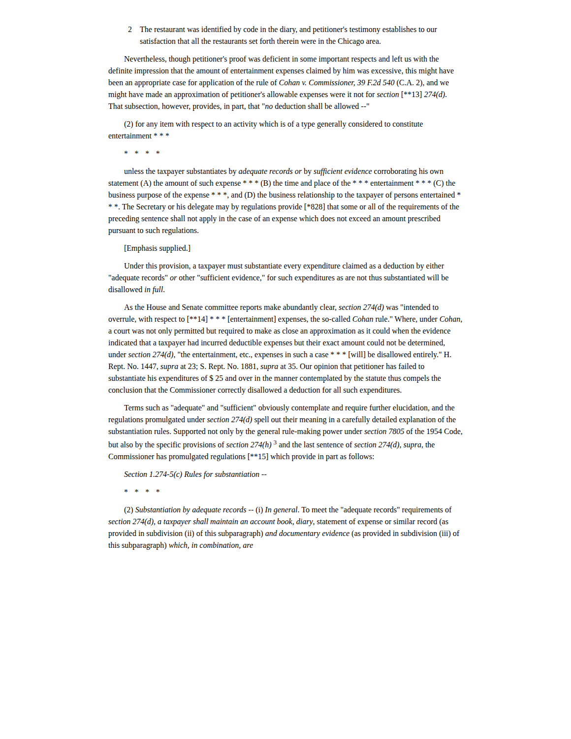2 The restaurant was identified by code in the diary, and petitioner's testimony establishes to our satisfaction that all the restaurants set forth therein were in the Chicago area.
Nevertheless, though petitioner's proof was deficient in some important respects and left us with the definite impression that the amount of entertainment expenses claimed by him was excessive, this might have been an appropriate case for application of the rule of Cohan v. Commissioner, 39 F.2d 540 (C.A. 2), and we might have made an approximation of petitioner's allowable expenses were it not for section [**13] 274(d). That subsection, however, provides, in part, that "no deduction shall be allowed --"
(2) for any item with respect to an activity which is of a type generally considered to constitute entertainment * * *
* * * *
unless the taxpayer substantiates by adequate records or by sufficient evidence corroborating his own statement (A) the amount of such expense * * * (B) the time and place of the * * * entertainment * * * (C) the business purpose of the expense * * *, and (D) the business relationship to the taxpayer of persons entertained * * *. The Secretary or his delegate may by regulations provide [*828] that some or all of the requirements of the preceding sentence shall not apply in the case of an expense which does not exceed an amount prescribed pursuant to such regulations.
[Emphasis supplied.]
Under this provision, a taxpayer must substantiate every expenditure claimed as a deduction by either "adequate records" or other "sufficient evidence," for such expenditures as are not thus substantiated will be disallowed in full.
As the House and Senate committee reports make abundantly clear, section 274(d) was "intended to overrule, with respect to [**14] * * * [entertainment] expenses, the so-called Cohan rule." Where, under Cohan, a court was not only permitted but required to make as close an approximation as it could when the evidence indicated that a taxpayer had incurred deductible expenses but their exact amount could not be determined, under section 274(d), "the entertainment, etc., expenses in such a case * * * [will] be disallowed entirely." H. Rept. No. 1447, supra at 23; S. Rept. No. 1881, supra at 35. Our opinion that petitioner has failed to substantiate his expenditures of $ 25 and over in the manner contemplated by the statute thus compels the conclusion that the Commissioner correctly disallowed a deduction for all such expenditures.
Terms such as "adequate" and "sufficient" obviously contemplate and require further elucidation, and the regulations promulgated under section 274(d) spell out their meaning in a carefully detailed explanation of the substantiation rules. Supported not only by the general rule-making power under section 7805 of the 1954 Code, but also by the specific provisions of section 274(h) 3 and the last sentence of section 274(d), supra, the Commissioner has promulgated regulations [**15] which provide in part as follows:
Section 1.274-5(c) Rules for substantiation --
* * * *
(2) Substantiation by adequate records -- (i) In general. To meet the "adequate records" requirements of section 274(d), a taxpayer shall maintain an account book, diary, statement of expense or similar record (as provided in subdivision (ii) of this subparagraph) and documentary evidence (as provided in subdivision (iii) of this subparagraph) which, in combination, are